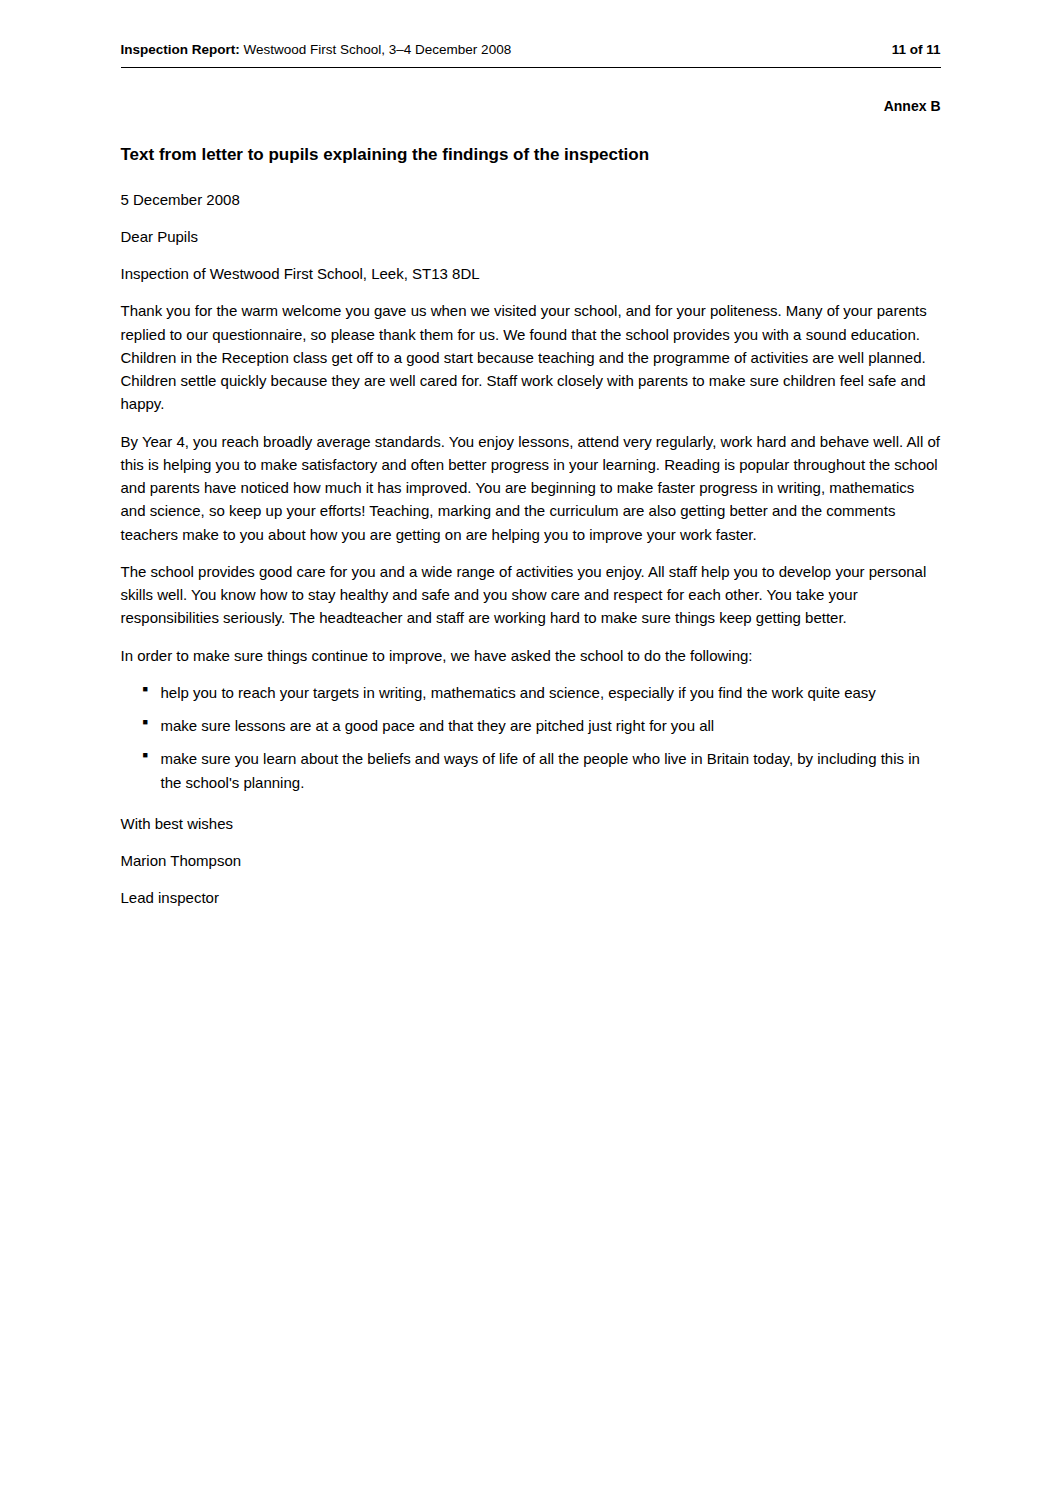Inspection Report: Westwood First School, 3–4 December 2008
11 of 11
Annex B
Text from letter to pupils explaining the findings of the inspection
5 December 2008
Dear Pupils
Inspection of Westwood First School, Leek, ST13 8DL
Thank you for the warm welcome you gave us when we visited your school, and for your politeness. Many of your parents replied to our questionnaire, so please thank them for us. We found that the school provides you with a sound education. Children in the Reception class get off to a good start because teaching and the programme of activities are well planned. Children settle quickly because they are well cared for. Staff work closely with parents to make sure children feel safe and happy.
By Year 4, you reach broadly average standards. You enjoy lessons, attend very regularly, work hard and behave well. All of this is helping you to make satisfactory and often better progress in your learning. Reading is popular throughout the school and parents have noticed how much it has improved. You are beginning to make faster progress in writing, mathematics and science, so keep up your efforts! Teaching, marking and the curriculum are also getting better and the comments teachers make to you about how you are getting on are helping you to improve your work faster.
The school provides good care for you and a wide range of activities you enjoy. All staff help you to develop your personal skills well. You know how to stay healthy and safe and you show care and respect for each other. You take your responsibilities seriously. The headteacher and staff are working hard to make sure things keep getting better.
In order to make sure things continue to improve, we have asked the school to do the following:
help you to reach your targets in writing, mathematics and science, especially if you find the work quite easy
make sure lessons are at a good pace and that they are pitched just right for you all
make sure you learn about the beliefs and ways of life of all the people who live in Britain today, by including this in the school's planning.
With best wishes
Marion Thompson
Lead inspector